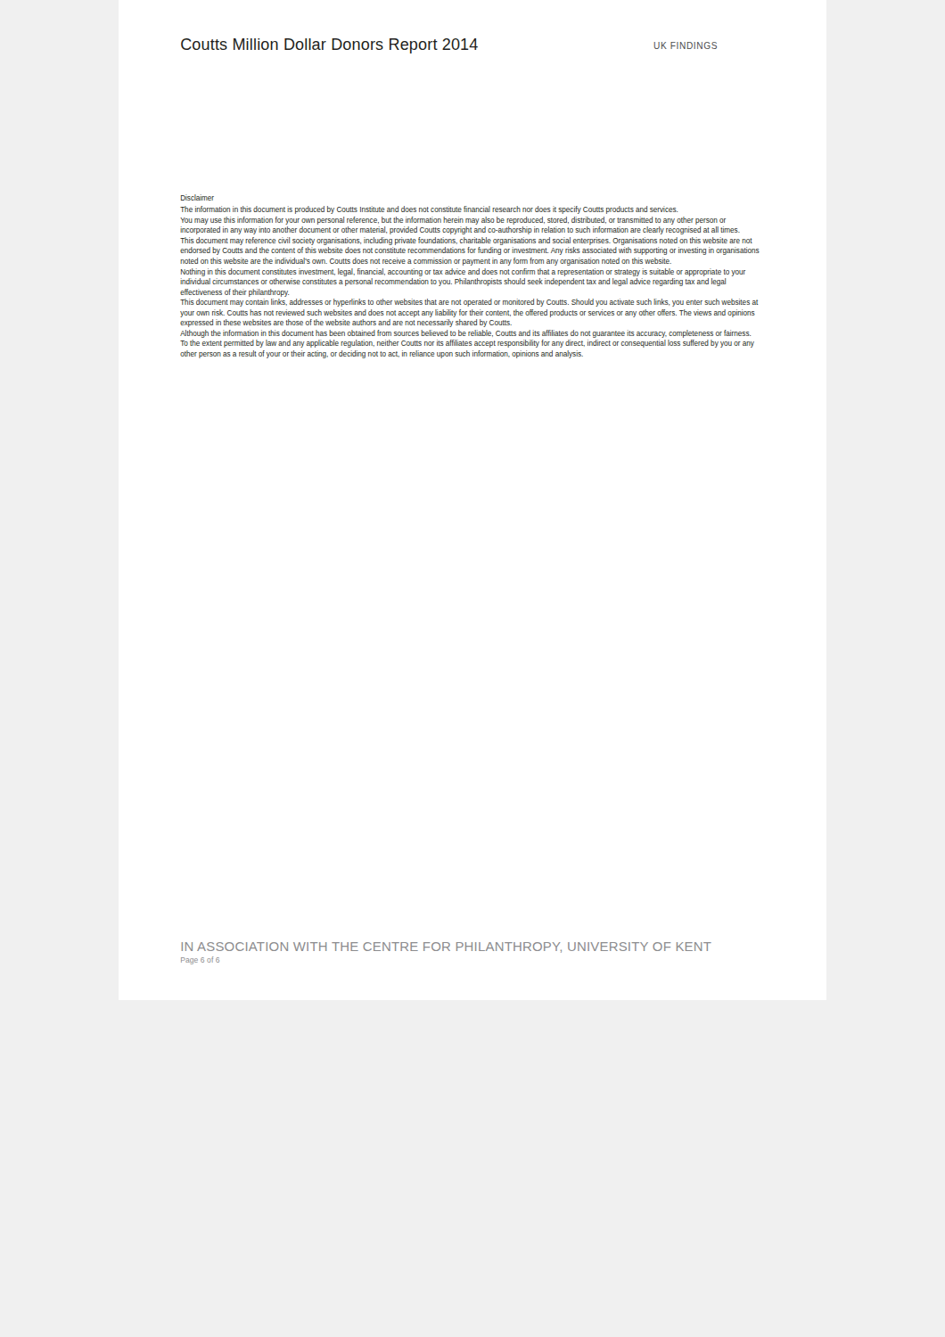Coutts Million Dollar Donors Report 2014
UK FINDINGS
Disclaimer
The information in this document is produced by Coutts Institute and does not constitute financial research nor does it specify Coutts products and services.
You may use this information for your own personal reference, but the information herein may also be reproduced, stored, distributed, or transmitted to any other person or incorporated in any way into another document or other material, provided Coutts copyright and co-authorship in relation to such information are clearly recognised at all times.
This document may reference civil society organisations, including private foundations, charitable organisations and social enterprises. Organisations noted on this website are not endorsed by Coutts and the content of this website does not constitute recommendations for funding or investment. Any risks associated with supporting or investing in organisations noted on this website are the individual's own. Coutts does not receive a commission or payment in any form from any organisation noted on this website.
Nothing in this document constitutes investment, legal, financial, accounting or tax advice and does not confirm that a representation or strategy is suitable or appropriate to your individual circumstances or otherwise constitutes a personal recommendation to you. Philanthropists should seek independent tax and legal advice regarding tax and legal effectiveness of their philanthropy.
This document may contain links, addresses or hyperlinks to other websites that are not operated or monitored by Coutts. Should you activate such links, you enter such websites at your own risk. Coutts has not reviewed such websites and does not accept any liability for their content, the offered products or services or any other offers. The views and opinions expressed in these websites are those of the website authors and are not necessarily shared by Coutts.
Although the information in this document has been obtained from sources believed to be reliable, Coutts and its affiliates do not guarantee its accuracy, completeness or fairness.
To the extent permitted by law and any applicable regulation, neither Coutts nor its affiliates accept responsibility for any direct, indirect or consequential loss suffered by you or any other person as a result of your or their acting, or deciding not to act, in reliance upon such information, opinions and analysis.
In association with the Centre for Philanthropy, University of Kent
Page 6 of 6